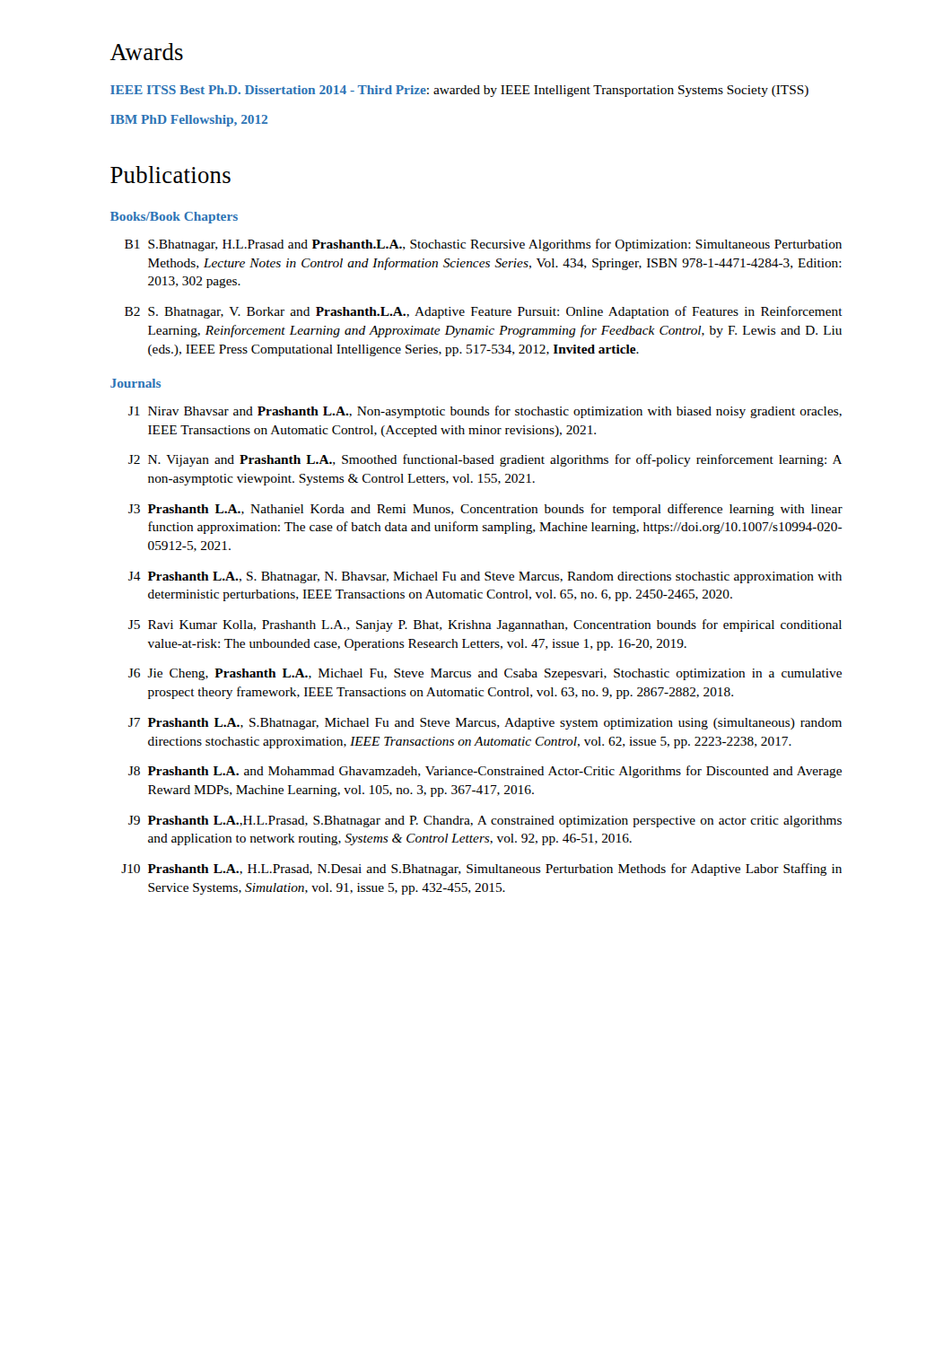Awards
IEEE ITSS Best Ph.D. Dissertation 2014 - Third Prize: awarded by IEEE Intelligent Transportation Systems Society (ITSS)
IBM PhD Fellowship, 2012
Publications
Books/Book Chapters
B1 S.Bhatnagar, H.L.Prasad and Prashanth.L.A., Stochastic Recursive Algorithms for Optimization: Simultaneous Perturbation Methods, Lecture Notes in Control and Information Sciences Series, Vol. 434, Springer, ISBN 978-1-4471-4284-3, Edition: 2013, 302 pages.
B2 S. Bhatnagar, V. Borkar and Prashanth.L.A., Adaptive Feature Pursuit: Online Adaptation of Features in Reinforcement Learning, Reinforcement Learning and Approximate Dynamic Programming for Feedback Control, by F. Lewis and D. Liu (eds.), IEEE Press Computational Intelligence Series, pp. 517-534, 2012, Invited article.
Journals
J1 Nirav Bhavsar and Prashanth L.A., Non-asymptotic bounds for stochastic optimization with biased noisy gradient oracles, IEEE Transactions on Automatic Control, (Accepted with minor revisions), 2021.
J2 N. Vijayan and Prashanth L.A., Smoothed functional-based gradient algorithms for off-policy reinforcement learning: A non-asymptotic viewpoint. Systems & Control Letters, vol. 155, 2021.
J3 Prashanth L.A., Nathaniel Korda and Remi Munos, Concentration bounds for temporal difference learning with linear function approximation: The case of batch data and uniform sampling, Machine learning, https://doi.org/10.1007/s10994-020-05912-5, 2021.
J4 Prashanth L.A., S. Bhatnagar, N. Bhavsar, Michael Fu and Steve Marcus, Random directions stochastic approximation with deterministic perturbations, IEEE Transactions on Automatic Control, vol. 65, no. 6, pp. 2450-2465, 2020.
J5 Ravi Kumar Kolla, Prashanth L.A., Sanjay P. Bhat, Krishna Jagannathan, Concentration bounds for empirical conditional value-at-risk: The unbounded case, Operations Research Letters, vol. 47, issue 1, pp. 16-20, 2019.
J6 Jie Cheng, Prashanth L.A., Michael Fu, Steve Marcus and Csaba Szepesvari, Stochastic optimization in a cumulative prospect theory framework, IEEE Transactions on Automatic Control, vol. 63, no. 9, pp. 2867-2882, 2018.
J7 Prashanth L.A., S.Bhatnagar, Michael Fu and Steve Marcus, Adaptive system optimization using (simultaneous) random directions stochastic approximation, IEEE Transactions on Automatic Control, vol. 62, issue 5, pp. 2223-2238, 2017.
J8 Prashanth L.A. and Mohammad Ghavamzadeh, Variance-Constrained Actor-Critic Algorithms for Discounted and Average Reward MDPs, Machine Learning, vol. 105, no. 3, pp. 367-417, 2016.
J9 Prashanth L.A.,H.L.Prasad, S.Bhatnagar and P. Chandra, A constrained optimization perspective on actor critic algorithms and application to network routing, Systems & Control Letters, vol. 92, pp. 46-51, 2016.
J10 Prashanth L.A., H.L.Prasad, N.Desai and S.Bhatnagar, Simultaneous Perturbation Methods for Adaptive Labor Staffing in Service Systems, Simulation, vol. 91, issue 5, pp. 432-455, 2015.